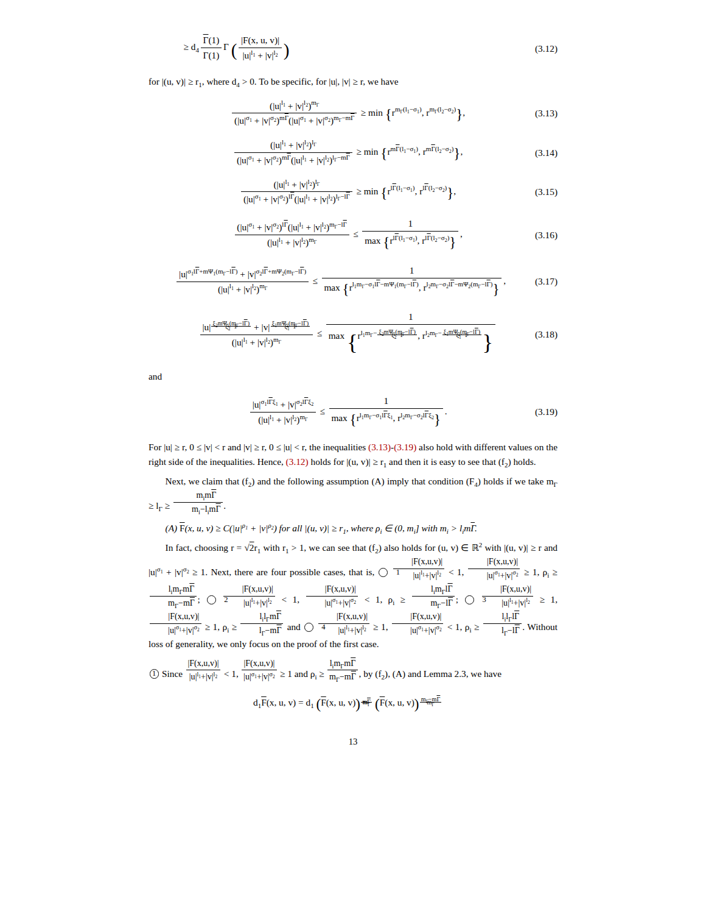≥ d4Γ(1) Γ(1) Γ (|F(x, u, v)||u|l1 + |v|l2)
(3.12)
for |(u, v)| ≥ r1, where d4 > 0. To be specific, for |u|, |v| ≥ r, we have
(|u|l1 + |v|l2)mΓ (|u|σ1 + |v|σ2)mΓ(|u|σ1 + |v|σ2)mΓ−mΓ ≥ min {rmΓ(l1−σ1), rmΓ(l2−σ2)},
(3.13)
(|u|l1 + |v|l2)lΓ (|u|σ1 + |v|σ2)mΓ(|u|l1 + |v|l2)lΓ−mΓ ≥ min {rmΓ(l1−σ1), rmΓ(l2−σ2)},
(3.14)
(|u|l1 + |v|l2)lΓ (|u|σ1 + |v|σ2)lΓ(|u|l1 + |v|l2)lΓ−lΓ ≥ min {rlΓ(l1−σ1), rlΓ(l2−σ2)},
(3.15)
(|u|σ1 + |v|σ2)lΓ(|u|l1 + |v|l2)mΓ−lΓ (|u|l1 + |v|l2)mΓ ≤ 1 max {rlΓ(l1−σ1), rlΓ(l2−σ2)} ,
(3.16)
|u|σ1lΓ+mΨ1(mΓ−lΓ) + |v|σ2lΓ+mΨ2(mΓ−lΓ) (|u|l1 + |v|l2)mΓ ≤ 1 max {rl1mΓ−σ1lΓ−mΨ1(mΓ−lΓ), rl2mΓ−σ2lΓ−mΨ2(mΓ−lΓ)} ,
(3.17)
|u|ξ2mΨ1(mΓ−lΓ) ξ2−1 + |v|ξ1mΨ2(mΓ−lΓ) ξ1−1 (|u|l1 + |v|l2)mΓ ≤ 1 max {rl1mΓ−ξ2mΨ1(mΓ−lΓ) ξ2−1, rl2mΓ−ξ1mΨ2(mΓ−lΓ) ξ1−1}
(3.18)
and
|u|σ1lΓξ1 + |v|σ2lΓξ2 (|u|l1 + |v|l2)mΓ ≤ 1 max {rl1mΓ−σ1lΓξ1, rl2mΓ−σ2lΓξ2} .
(3.19)
For |u| ≥ r, 0 ≤ |v| < r and |v| ≥ r, 0 ≤ |u| < r, the inequalities (3.13)-(3.19) also hold with different values on the right side of the inequalities. Hence, (3.12) holds for |(u, v)| ≥ r1 and then it is easy to see that (f2) holds.
Next, we claim that (f2) and the following assumption (A) imply that condition (F4) holds if we take mΓ ≥ lΓ ≥ mimΓ mi−limΓ.
(A) F(x, u, v) ≥ C(|u|ρ1 + |v|ρ2) for all |(u, v)| ≥ r1, where ρi ∈ (0, mi] with mi > limΓ.
In fact, choosing r = √2r1 with r1 > 1, we can see that (f2) also holds for (u, v) ∈ ℝ2 with |(u, v)| ≥ r and |u|σ1 + |v|σ2 ≥ 1. Next, there are four possible cases, that is, 1 |F(x,u,v)||u|l1+|v|l2 < 1, |F(x,u,v)||u|σ1+|v|σ2 ≥ 1, ρi ≥ limΓmΓ mΓ−mΓ; 2 |F(x,u,v)||u|l1+|v|l2 < 1, |F(x,u,v)||u|σ1+|v|σ2 < 1, ρi ≥ limΓlΓ mΓ−lΓ; 3 |F(x,u,v)||u|l1+|v|l2 ≥ 1, |F(x,u,v)||u|σ1+|v|σ2 ≥ 1, ρi ≥ lilΓmΓ lΓ−mΓ and 4 |F(x,u,v)||u|l1+|v|l2 ≥ 1, |F(x,u,v)||u|σ1+|v|σ2 < 1, ρi ≥ lilΓlΓ lΓ−lΓ. Without loss of generality, we only focus on the proof of the first case.
1 Since |F(x,u,v)||u|l1+|v|l2 < 1, |F(x,u,v)||u|σ1+|v|σ2 ≥ 1 and ρi ≥ limΓmΓ mΓ−mΓ, by (f2), (A) and Lemma 2.3, we have
d1F(x, u, v) = d1 (F(x, u, v))mΓ mΓ (F(x, u, v))mΓ−mΓ mΓ
(0.00)
13